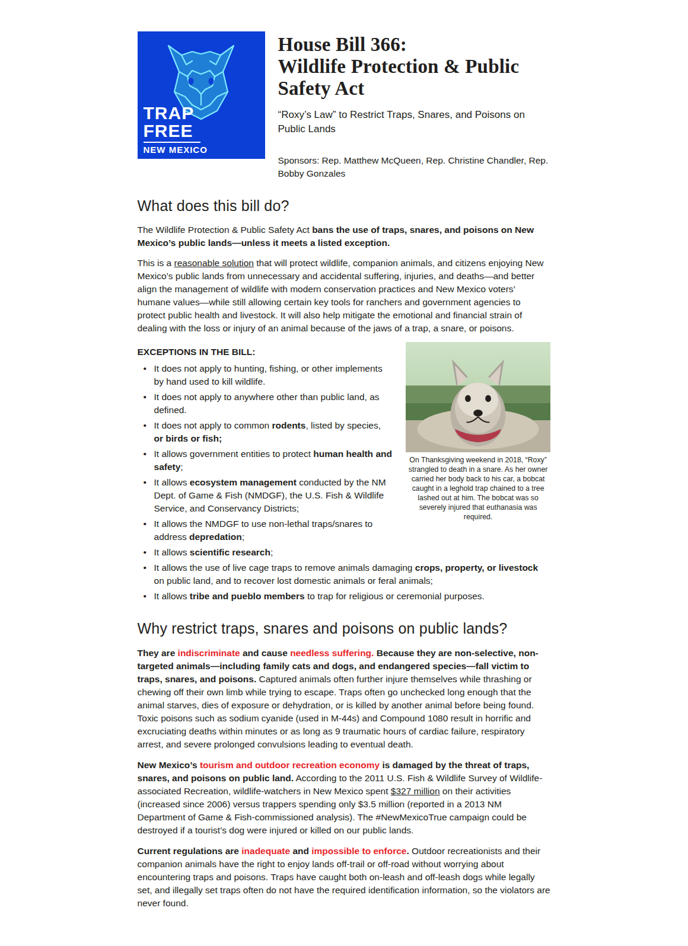TRAP FREE NEW MEXICO
House Bill 366:
Wildlife Protection & Public Safety Act
“Roxy’s Law” to Restrict Traps, Snares, and Poisons on Public Lands
Sponsors: Rep. Matthew McQueen, Rep. Christine Chandler, Rep. Bobby Gonzales
What does this bill do?
The Wildlife Protection & Public Safety Act bans the use of traps, snares, and poisons on New Mexico’s public lands—unless it meets a listed exception.
This is a reasonable solution that will protect wildlife, companion animals, and citizens enjoying New Mexico’s public lands from unnecessary and accidental suffering, injuries, and deaths—and better align the management of wildlife with modern conservation practices and New Mexico voters’ humane values—while still allowing certain key tools for ranchers and government agencies to protect public health and livestock. It will also help mitigate the emotional and financial strain of dealing with the loss or injury of an animal because of the jaws of a trap, a snare, or poisons.
On Thanksgiving weekend in 2018, “Roxy” strangled to death in a snare. As her owner carried her body back to his car, a bobcat caught in a leghold trap chained to a tree lashed out at him. The bobcat was so severely injured that euthanasia was required.
EXCEPTIONS IN THE BILL:
It does not apply to hunting, fishing, or other implements by hand used to kill wildlife.
It does not apply to anywhere other than public land, as defined.
It does not apply to common rodents, listed by species, or birds or fish;
It allows government entities to protect human health and safety;
It allows ecosystem management conducted by the NM Dept. of Game & Fish (NMDGF), the U.S. Fish & Wildlife Service, and Conservancy Districts;
It allows the NMDGF to use non-lethal traps/snares to address depredation;
It allows scientific research;
It allows the use of live cage traps to remove animals damaging crops, property, or livestock on public land, and to recover lost domestic animals or feral animals;
It allows tribe and pueblo members to trap for religious or ceremonial purposes.
Why restrict traps, snares and poisons on public lands?
They are indiscriminate and cause needless suffering. Because they are non-selective, non-targeted animals—including family cats and dogs, and endangered species—fall victim to traps, snares, and poisons. Captured animals often further injure themselves while thrashing or chewing off their own limb while trying to escape. Traps often go unchecked long enough that the animal starves, dies of exposure or dehydration, or is killed by another animal before being found. Toxic poisons such as sodium cyanide (used in M-44s) and Compound 1080 result in horrific and excruciating deaths within minutes or as long as 9 traumatic hours of cardiac failure, respiratory arrest, and severe prolonged convulsions leading to eventual death.
New Mexico’s tourism and outdoor recreation economy is damaged by the threat of traps, snares, and poisons on public land. According to the 2011 U.S. Fish & Wildlife Survey of Wildlife-associated Recreation, wildlife-watchers in New Mexico spent $327 million on their activities (increased since 2006) versus trappers spending only $3.5 million (reported in a 2013 NM Department of Game & Fish-commissioned analysis). The #NewMexicoTrue campaign could be destroyed if a tourist’s dog were injured or killed on our public lands.
Current regulations are inadequate and impossible to enforce. Outdoor recreationists and their companion animals have the right to enjoy lands off-trail or off-road without worrying about encountering traps and poisons. Traps have caught both on-leash and off-leash dogs while legally set, and illegally set traps often do not have the required identification information, so the violators are never found.